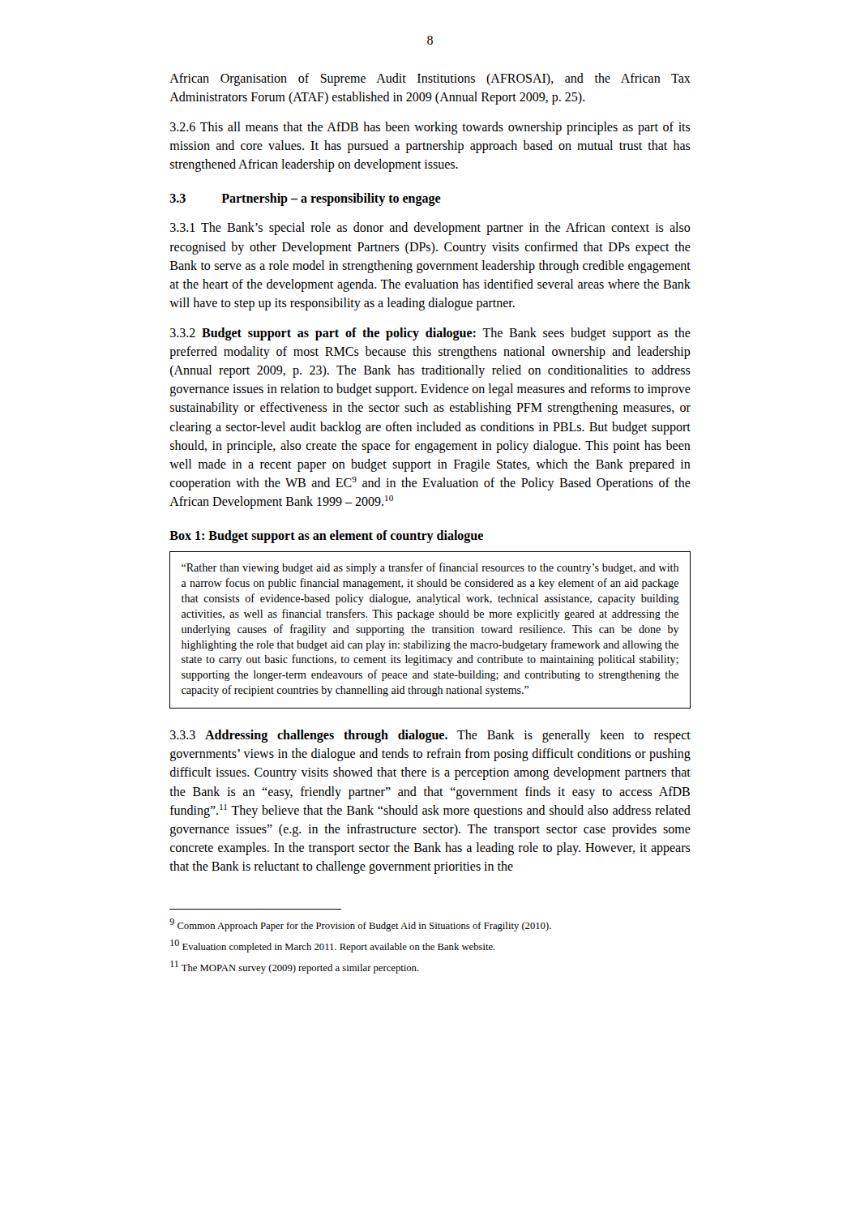8
African Organisation of Supreme Audit Institutions (AFROSAI), and the African Tax Administrators Forum (ATAF) established in 2009 (Annual Report 2009, p. 25).
3.2.6 This all means that the AfDB has been working towards ownership principles as part of its mission and core values. It has pursued a partnership approach based on mutual trust that has strengthened African leadership on development issues.
3.3 Partnership – a responsibility to engage
3.3.1 The Bank’s special role as donor and development partner in the African context is also recognised by other Development Partners (DPs). Country visits confirmed that DPs expect the Bank to serve as a role model in strengthening government leadership through credible engagement at the heart of the development agenda. The evaluation has identified several areas where the Bank will have to step up its responsibility as a leading dialogue partner.
3.3.2 Budget support as part of the policy dialogue: The Bank sees budget support as the preferred modality of most RMCs because this strengthens national ownership and leadership (Annual report 2009, p. 23). The Bank has traditionally relied on conditionalities to address governance issues in relation to budget support. Evidence on legal measures and reforms to improve sustainability or effectiveness in the sector such as establishing PFM strengthening measures, or clearing a sector-level audit backlog are often included as conditions in PBLs. But budget support should, in principle, also create the space for engagement in policy dialogue. This point has been well made in a recent paper on budget support in Fragile States, which the Bank prepared in cooperation with the WB and EC9 and in the Evaluation of the Policy Based Operations of the African Development Bank 1999 – 2009.10
Box 1: Budget support as an element of country dialogue
“Rather than viewing budget aid as simply a transfer of financial resources to the country’s budget, and with a narrow focus on public financial management, it should be considered as a key element of an aid package that consists of evidence-based policy dialogue, analytical work, technical assistance, capacity building activities, as well as financial transfers. This package should be more explicitly geared at addressing the underlying causes of fragility and supporting the transition toward resilience. This can be done by highlighting the role that budget aid can play in: stabilizing the macro-budgetary framework and allowing the state to carry out basic functions, to cement its legitimacy and contribute to maintaining political stability; supporting the longer-term endeavours of peace and state-building; and contributing to strengthening the capacity of recipient countries by channelling aid through national systems.”
3.3.3 Addressing challenges through dialogue. The Bank is generally keen to respect governments’ views in the dialogue and tends to refrain from posing difficult conditions or pushing difficult issues. Country visits showed that there is a perception among development partners that the Bank is an “easy, friendly partner” and that “government finds it easy to access AfDB funding”.11 They believe that the Bank “should ask more questions and should also address related governance issues” (e.g. in the infrastructure sector). The transport sector case provides some concrete examples. In the transport sector the Bank has a leading role to play. However, it appears that the Bank is reluctant to challenge government priorities in the
9 Common Approach Paper for the Provision of Budget Aid in Situations of Fragility (2010).
10 Evaluation completed in March 2011. Report available on the Bank website.
11 The MOPAN survey (2009) reported a similar perception.